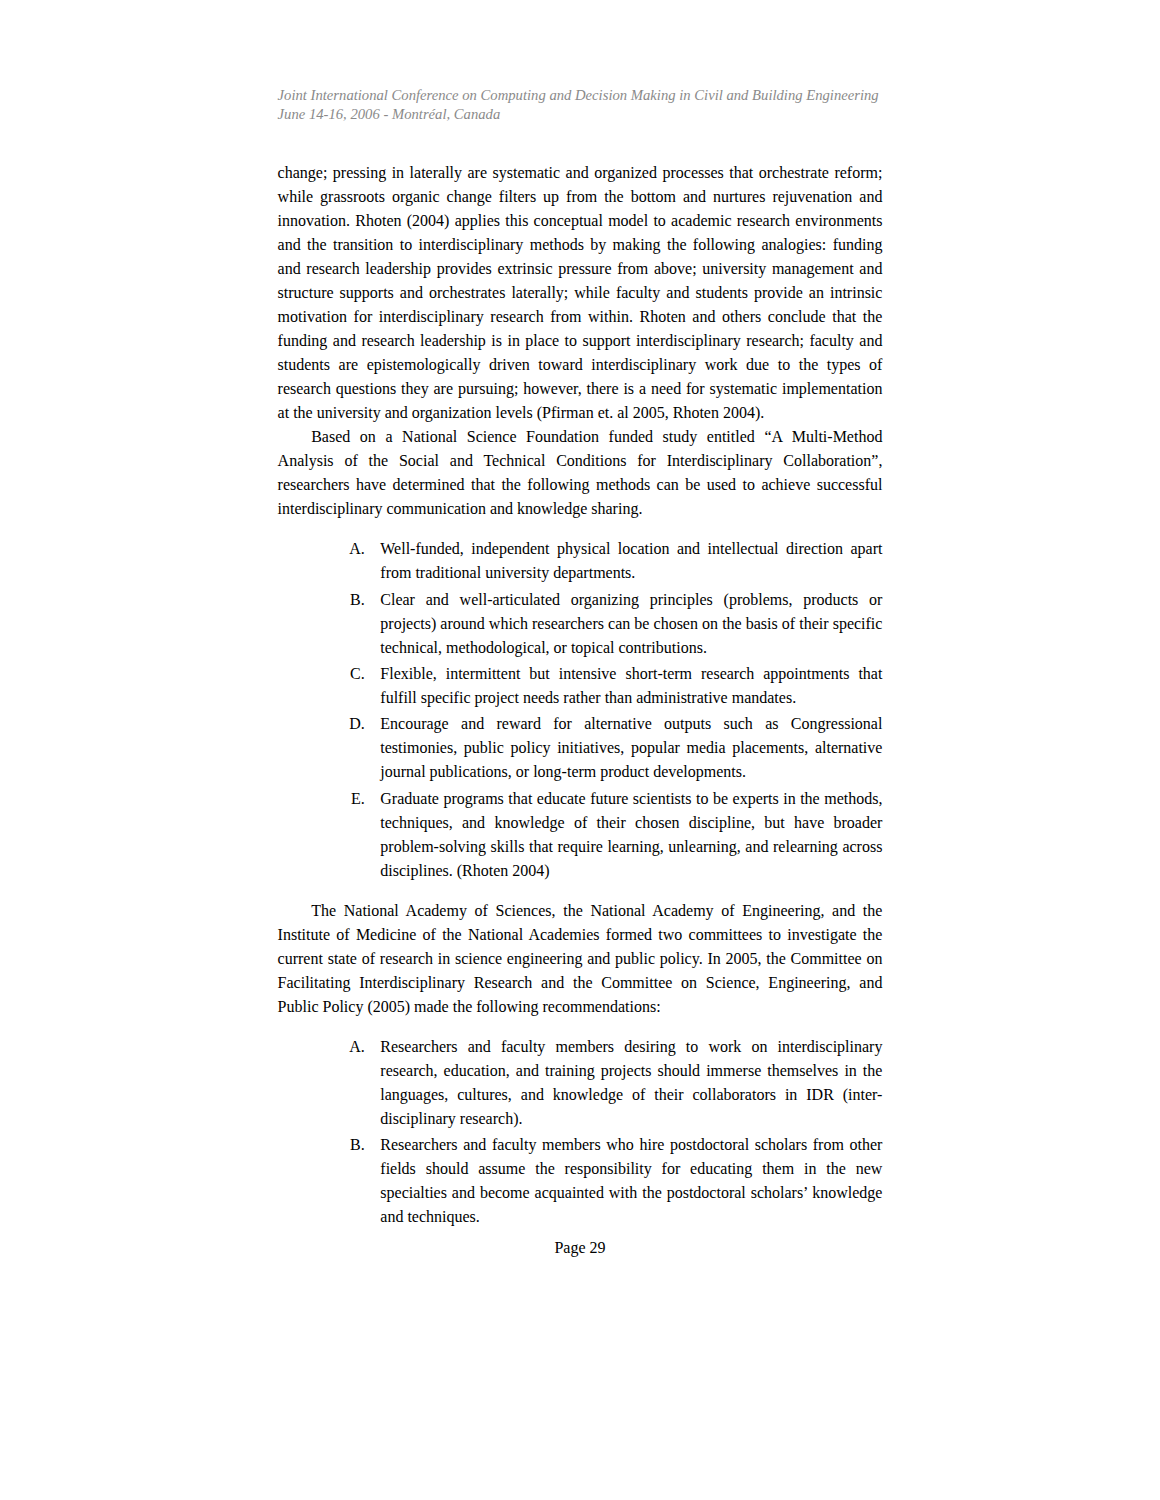Joint International Conference on Computing and Decision Making in Civil and Building Engineering
June 14-16, 2006 - Montréal, Canada
change; pressing in laterally are systematic and organized processes that orchestrate reform; while grassroots organic change filters up from the bottom and nurtures rejuvenation and innovation. Rhoten (2004) applies this conceptual model to academic research environments and the transition to interdisciplinary methods by making the following analogies: funding and research leadership provides extrinsic pressure from above; university management and structure supports and orchestrates laterally; while faculty and students provide an intrinsic motivation for interdisciplinary research from within. Rhoten and others conclude that the funding and research leadership is in place to support interdisciplinary research; faculty and students are epistemologically driven toward interdisciplinary work due to the types of research questions they are pursuing; however, there is a need for systematic implementation at the university and organization levels (Pfirman et. al 2005, Rhoten 2004).
Based on a National Science Foundation funded study entitled “A Multi-Method Analysis of the Social and Technical Conditions for Interdisciplinary Collaboration”, researchers have determined that the following methods can be used to achieve successful interdisciplinary communication and knowledge sharing.
Well-funded, independent physical location and intellectual direction apart from traditional university departments.
Clear and well-articulated organizing principles (problems, products or projects) around which researchers can be chosen on the basis of their specific technical, methodological, or topical contributions.
Flexible, intermittent but intensive short-term research appointments that fulfill specific project needs rather than administrative mandates.
Encourage and reward for alternative outputs such as Congressional testimonies, public policy initiatives, popular media placements, alternative journal publications, or long-term product developments.
Graduate programs that educate future scientists to be experts in the methods, techniques, and knowledge of their chosen discipline, but have broader problem-solving skills that require learning, unlearning, and relearning across disciplines. (Rhoten 2004)
The National Academy of Sciences, the National Academy of Engineering, and the Institute of Medicine of the National Academies formed two committees to investigate the current state of research in science engineering and public policy. In 2005, the Committee on Facilitating Interdisciplinary Research and the Committee on Science, Engineering, and Public Policy (2005) made the following recommendations:
Researchers and faculty members desiring to work on interdisciplinary research, education, and training projects should immerse themselves in the languages, cultures, and knowledge of their collaborators in IDR (inter-disciplinary research).
Researchers and faculty members who hire postdoctoral scholars from other fields should assume the responsibility for educating them in the new specialties and become acquainted with the postdoctoral scholars’ knowledge and techniques.
Page 29